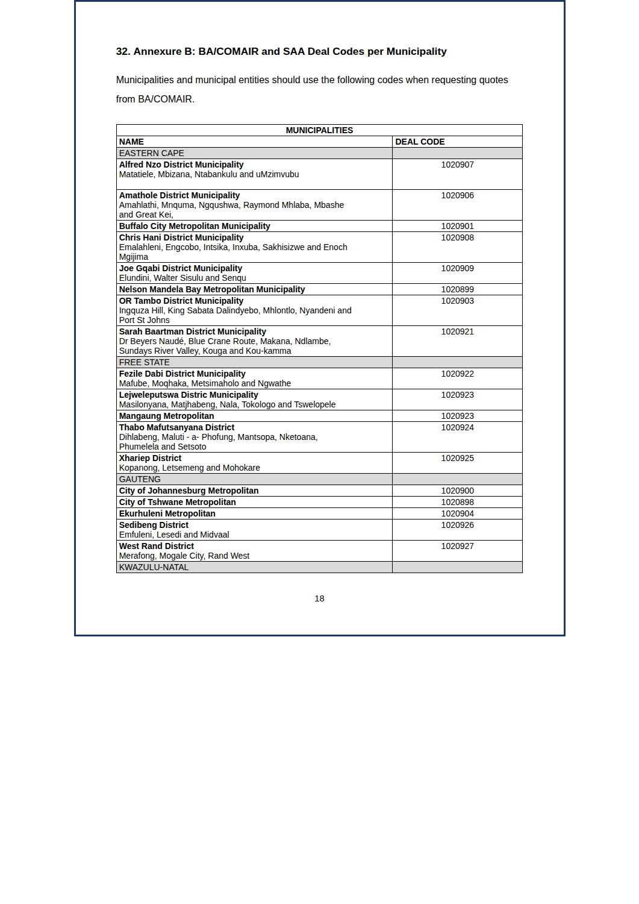32. Annexure B: BA/COMAIR and SAA Deal Codes per Municipality
Municipalities and municipal entities should use the following codes when requesting quotes from BA/COMAIR.
| MUNICIPALITIES |
| --- |
| NAME | DEAL CODE |
| EASTERN CAPE | |
| Alfred Nzo District Municipality Matatiele, Mbizana, Ntabankulu and uMzimvubu | 1020907 |
| Amathole District Municipality Amahlathi, Mnquma, Ngqushwa, Raymond Mhlaba, Mbashe and Great Kei, | 1020906 |
| Buffalo City Metropolitan Municipality | 1020901 |
| Chris Hani District Municipality Emalahleni, Engcobo, Intsika, Inxuba, Sakhisizwe and Enoch Mgijima | 1020908 |
| Joe Gqabi District Municipality Elundini, Walter Sisulu and Senqu | 1020909 |
| Nelson Mandela Bay Metropolitan Municipality | 1020899 |
| OR Tambo District Municipality Ingquza Hill, King Sabata Dalindyebo, Mhlontlo, Nyandeni and Port St Johns | 1020903 |
| Sarah Baartman District Municipality Dr Beyers Naudé, Blue Crane Route, Makana, Ndlambe, Sundays River Valley, Kouga and Kou-kamma | 1020921 |
| FREE STATE | |
| Fezile Dabi District Municipality Mafube, Moqhaka, Metsimaholo and Ngwathe | 1020922 |
| Lejweleputswa Distric Municipality Masilonyana, Matjhabeng, Nala, Tokologo and Tswelopele | 1020923 |
| Mangaung Metropolitan | 1020923 |
| Thabo Mafutsanyana District Dihlabeng, Maluti - a- Phofung, Mantsopa, Nketoana, Phumelela and Setsoto | 1020924 |
| Xhariep District Kopanong, Letsemeng and Mohokare | 1020925 |
| GAUTENG | |
| City of Johannesburg Metropolitan | 1020900 |
| City of Tshwane Metropolitan | 1020898 |
| Ekurhuleni Metropolitan | 1020904 |
| Sedibeng District Emfuleni, Lesedi and Midvaal | 1020926 |
| West Rand District Merafong, Mogale City, Rand West | 1020927 |
| KWAZULU-NATAL | |
18